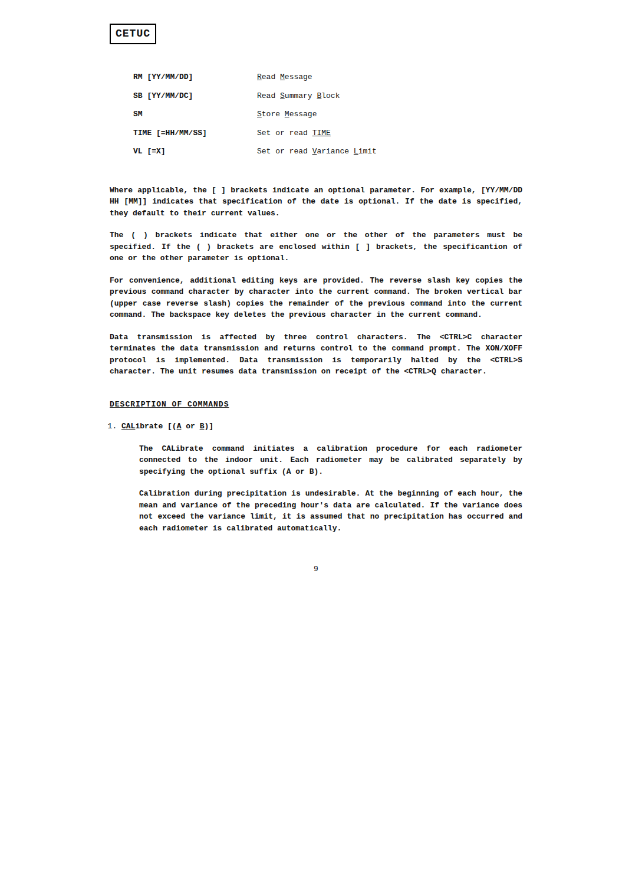CETUC
| RM [YY/MM/DD] | R ead M essage |
| SB [YY/MM/DC] | Read S ummary B lock |
| SM | S tore M essage |
| TIME [=HH/MM/SS] | Set or read TIME |
| VL [=X] | Set or read V ariance L imit |
Where applicable, the [ ] brackets indicate an optional parameter. For example, [YY/MM/DD HH [MM]] indicates that specification of the date is optional. If the date is specified, they default to their current values.
The ( ) brackets indicate that either one or the other of the parameters must be specified. If the ( ) brackets are enclosed within [ ] brackets, the specificantion of one or the other parameter is optional.
For convenience, additional editing keys are provided. The reverse slash key copies the previous command character by character into the current command. The broken vertical bar (upper case reverse slash) copies the remainder of the previous command into the current command. The backspace key deletes the previous character in the current command.
Data transmission is affected by three control characters. The <CTRL>C character terminates the data transmission and returns control to the command prompt. The XON/XOFF protocol is implemented. Data transmission is temporarily halted by the <CTRL>S character. The unit resumes data transmission on receipt of the <CTRL>Q character.
DESCRIPTION OF COMMANDS
CALibrate [(A or B)]
The CALibrate command initiates a calibration procedure for each radiometer connected to the indoor unit. Each radiometer may be calibrated separately by specifying the optional suffix (A or B).
Calibration during precipitation is undesirable. At the beginning of each hour, the mean and variance of the preceding hour's data are calculated. If the variance does not exceed the variance limit, it is assumed that no precipitation has occurred and each radiometer is calibrated automatically.
9